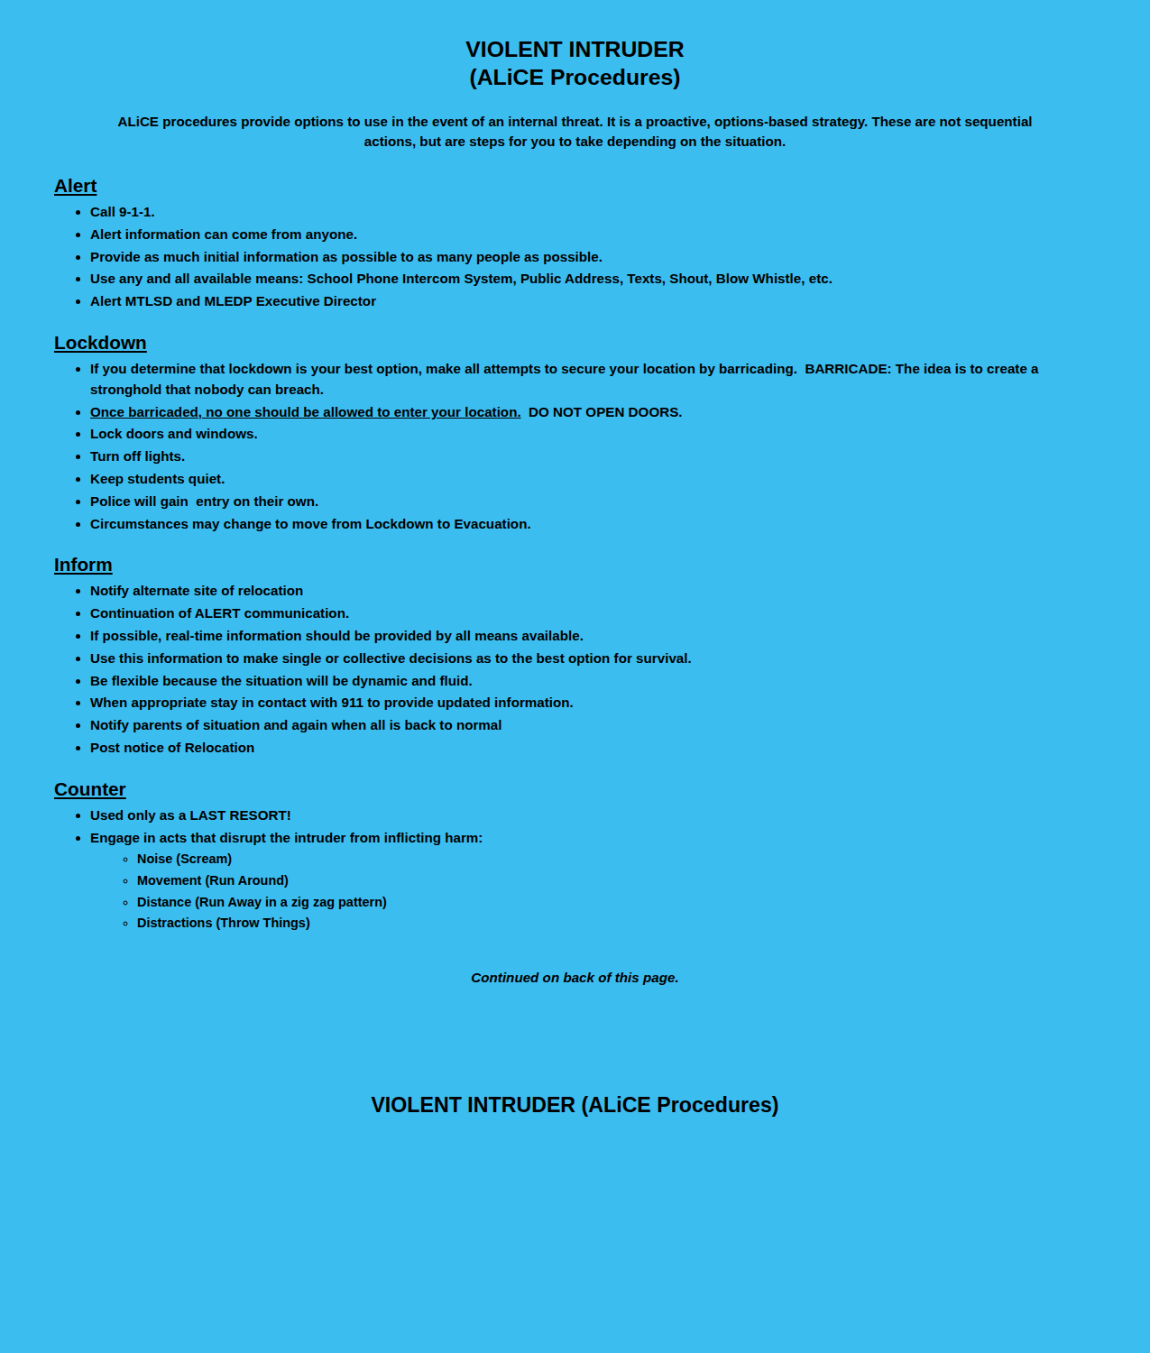VIOLENT INTRUDER
(ALiCE Procedures)
ALiCE procedures provide options to use in the event of an internal threat. It is a proactive, options-based strategy. These are not sequential actions, but are steps for you to take depending on the situation.
Alert
Call 9-1-1.
Alert information can come from anyone.
Provide as much initial information as possible to as many people as possible.
Use any and all available means: School Phone Intercom System, Public Address, Texts, Shout, Blow Whistle, etc.
Alert MTLSD and MLEDP Executive Director
Lockdown
If you determine that lockdown is your best option, make all attempts to secure your location by barricading. BARRICADE: The idea is to create a stronghold that nobody can breach.
Once barricaded, no one should be allowed to enter your location. DO NOT OPEN DOORS.
Lock doors and windows.
Turn off lights.
Keep students quiet.
Police will gain entry on their own.
Circumstances may change to move from Lockdown to Evacuation.
Inform
Notify alternate site of relocation
Continuation of ALERT communication.
If possible, real-time information should be provided by all means available.
Use this information to make single or collective decisions as to the best option for survival.
Be flexible because the situation will be dynamic and fluid.
When appropriate stay in contact with 911 to provide updated information.
Notify parents of situation and again when all is back to normal
Post notice of Relocation
Counter
Used only as a LAST RESORT!
Engage in acts that disrupt the intruder from inflicting harm:
Noise (Scream)
Movement (Run Around)
Distance (Run Away in a zig zag pattern)
Distractions (Throw Things)
Continued on back of this page.
VIOLENT INTRUDER (ALiCE Procedures)